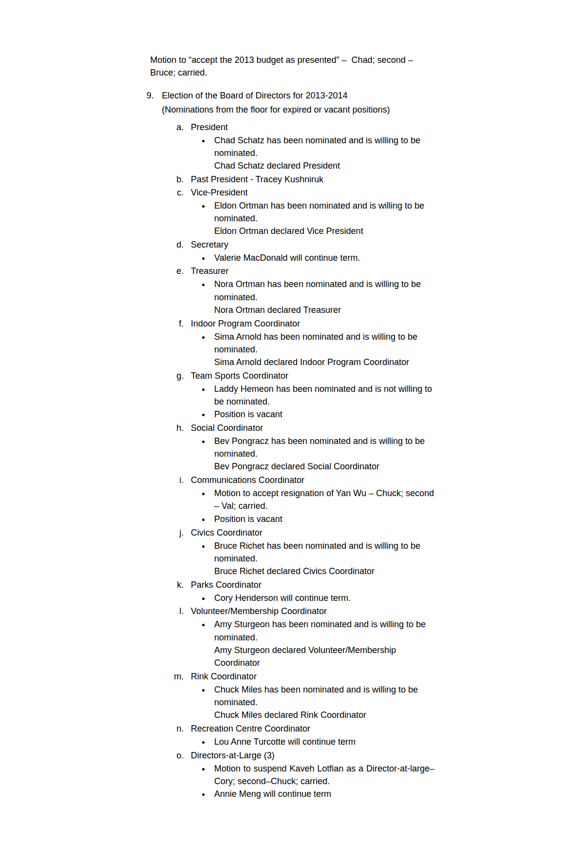Motion to “accept the 2013 budget as presented” – Chad; second – Bruce; carried.
Election of the Board of Directors for 2013-2014
(Nominations from the floor for expired or vacant positions)
President
Chad Schatz has been nominated and is willing to be nominated. Chad Schatz declared President
Past President - Tracey Kushniruk
Vice-President
Eldon Ortman has been nominated and is willing to be nominated. Eldon Ortman declared Vice President
Secretary
Valerie MacDonald will continue term.
Treasurer
Nora Ortman has been nominated and is willing to be nominated. Nora Ortman declared Treasurer
Indoor Program Coordinator
Sima Arnold has been nominated and is willing to be nominated. Sima Arnold declared Indoor Program Coordinator
Team Sports Coordinator
Laddy Hemeon has been nominated and is not willing to be nominated.
Position is vacant
Social Coordinator
Bev Pongracz has been nominated and is willing to be nominated. Bev Pongracz declared Social Coordinator
Communications Coordinator
Motion to accept resignation of Yan Wu – Chuck; second – Val; carried.
Position is vacant
Civics Coordinator
Bruce Richet has been nominated and is willing to be nominated. Bruce Richet declared Civics Coordinator
Parks Coordinator
Cory Henderson will continue term.
Volunteer/Membership Coordinator
Amy Sturgeon has been nominated and is willing to be nominated. Amy Sturgeon declared Volunteer/Membership Coordinator
Rink Coordinator
Chuck Miles has been nominated and is willing to be nominated. Chuck Miles declared Rink Coordinator
Recreation Centre Coordinator
Lou Anne Turcotte will continue term
Directors-at-Large (3)
Motion to suspend Kaveh Lotfian as a Director-at-large–Cory; second–Chuck; carried.
Annie Meng will continue term